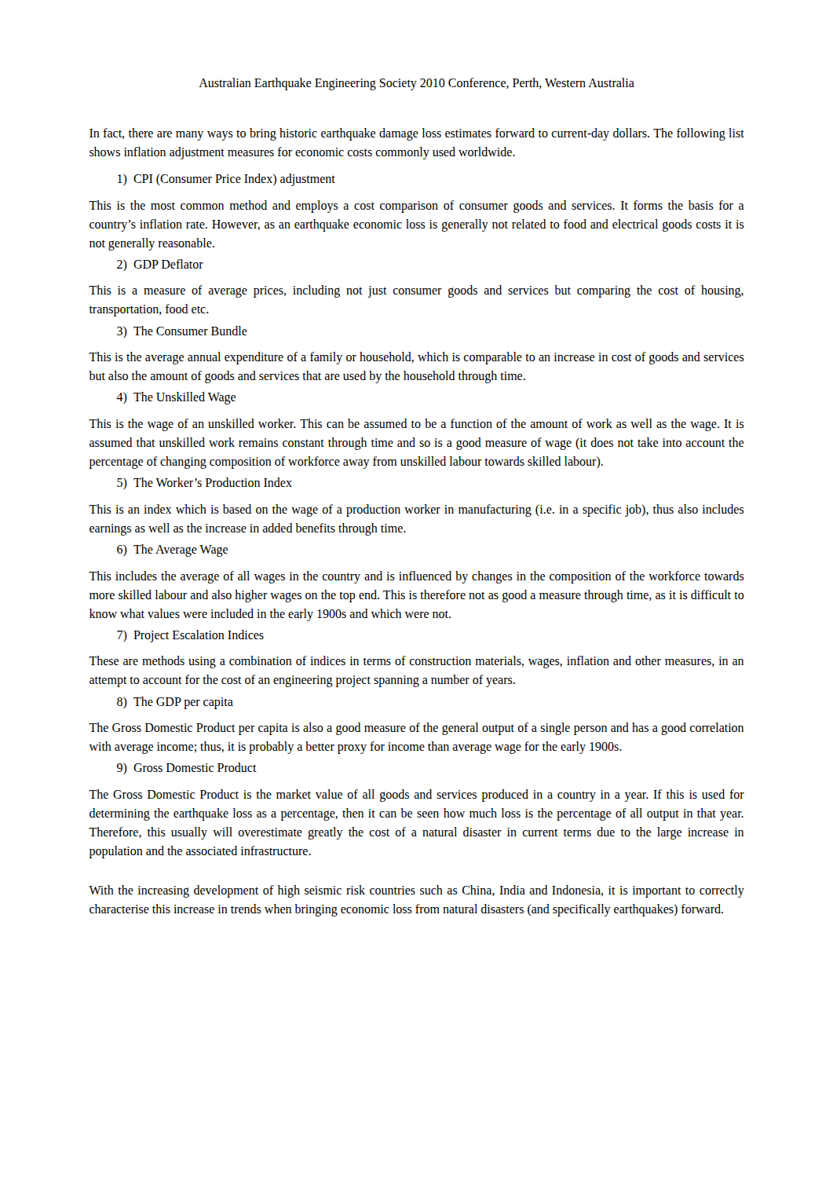Australian Earthquake Engineering Society 2010 Conference, Perth, Western Australia
In fact, there are many ways to bring historic earthquake damage loss estimates forward to current-day dollars. The following list shows inflation adjustment measures for economic costs commonly used worldwide.
1) CPI (Consumer Price Index) adjustment
This is the most common method and employs a cost comparison of consumer goods and services. It forms the basis for a country’s inflation rate. However, as an earthquake economic loss is generally not related to food and electrical goods costs it is not generally reasonable.
2) GDP Deflator
This is a measure of average prices, including not just consumer goods and services but comparing the cost of housing, transportation, food etc.
3) The Consumer Bundle
This is the average annual expenditure of a family or household, which is comparable to an increase in cost of goods and services but also the amount of goods and services that are used by the household through time.
4) The Unskilled Wage
This is the wage of an unskilled worker. This can be assumed to be a function of the amount of work as well as the wage. It is assumed that unskilled work remains constant through time and so is a good measure of wage (it does not take into account the percentage of changing composition of workforce away from unskilled labour towards skilled labour).
5) The Worker’s Production Index
This is an index which is based on the wage of a production worker in manufacturing (i.e. in a specific job), thus also includes earnings as well as the increase in added benefits through time.
6) The Average Wage
This includes the average of all wages in the country and is influenced by changes in the composition of the workforce towards more skilled labour and also higher wages on the top end. This is therefore not as good a measure through time, as it is difficult to know what values were included in the early 1900s and which were not.
7) Project Escalation Indices
These are methods using a combination of indices in terms of construction materials, wages, inflation and other measures, in an attempt to account for the cost of an engineering project spanning a number of years.
8) The GDP per capita
The Gross Domestic Product per capita is also a good measure of the general output of a single person and has a good correlation with average income; thus, it is probably a better proxy for income than average wage for the early 1900s.
9) Gross Domestic Product
The Gross Domestic Product is the market value of all goods and services produced in a country in a year. If this is used for determining the earthquake loss as a percentage, then it can be seen how much loss is the percentage of all output in that year. Therefore, this usually will overestimate greatly the cost of a natural disaster in current terms due to the large increase in population and the associated infrastructure.
With the increasing development of high seismic risk countries such as China, India and Indonesia, it is important to correctly characterise this increase in trends when bringing economic loss from natural disasters (and specifically earthquakes) forward.